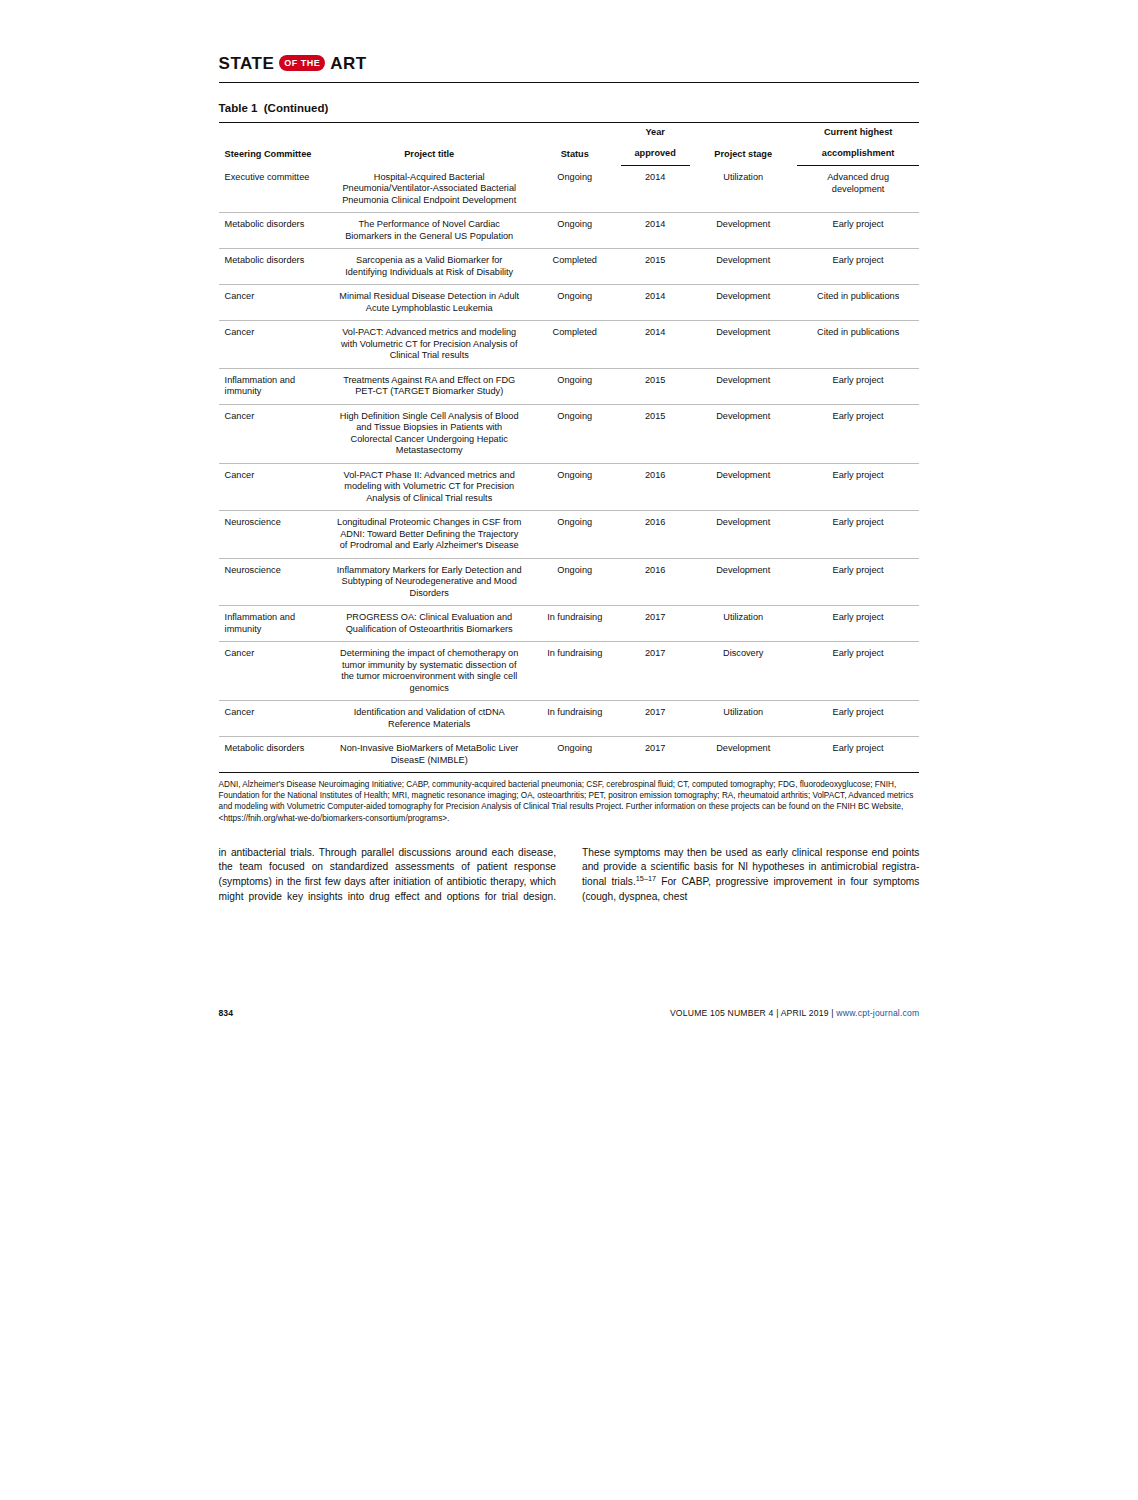STATE OF THE ART
Table 1 (Continued)
| Steering Committee | Project title | Status | Year | Project stage | Current highest |
| --- | --- | --- | --- | --- | --- |
| approved | accomplishment |
| Executive committee | Hospital-Acquired Bacterial Pneumonia/Ventilator-Associated Bacterial Pneumonia Clinical Endpoint Development | Ongoing | 2014 | Utilization | Advanced drug development |
| Metabolic disorders | The Performance of Novel Cardiac Biomarkers in the General US Population | Ongoing | 2014 | Development | Early project |
| Metabolic disorders | Sarcopenia as a Valid Biomarker for Identifying Individuals at Risk of Disability | Completed | 2015 | Development | Early project |
| Cancer | Minimal Residual Disease Detection in Adult Acute Lymphoblastic Leukemia | Ongoing | 2014 | Development | Cited in publications |
| Cancer | Vol-PACT: Advanced metrics and modeling with Volumetric CT for Precision Analysis of Clinical Trial results | Completed | 2014 | Development | Cited in publications |
| Inflammation and immunity | Treatments Against RA and Effect on FDG PET-CT (TARGET Biomarker Study) | Ongoing | 2015 | Development | Early project |
| Cancer | High Definition Single Cell Analysis of Blood and Tissue Biopsies in Patients with Colorectal Cancer Undergoing Hepatic Metastasectomy | Ongoing | 2015 | Development | Early project |
| Cancer | Vol-PACT Phase II: Advanced metrics and modeling with Volumetric CT for Precision Analysis of Clinical Trial results | Ongoing | 2016 | Development | Early project |
| Neuroscience | Longitudinal Proteomic Changes in CSF from ADNI: Toward Better Defining the Trajectory of Prodromal and Early Alzheimer's Disease | Ongoing | 2016 | Development | Early project |
| Neuroscience | Inflammatory Markers for Early Detection and Subtyping of Neurodegenerative and Mood Disorders | Ongoing | 2016 | Development | Early project |
| Inflammation and immunity | PROGRESS OA: Clinical Evaluation and Qualification of Osteoarthritis Biomarkers | In fundraising | 2017 | Utilization | Early project |
| Cancer | Determining the impact of chemotherapy on tumor immunity by systematic dissection of the tumor microenvironment with single cell genomics | In fundraising | 2017 | Discovery | Early project |
| Cancer | Identification and Validation of ctDNA Reference Materials | In fundraising | 2017 | Utilization | Early project |
| Metabolic disorders | Non-Invasive BioMarkers of MetaBolic Liver DiseasE (NIMBLE) | Ongoing | 2017 | Development | Early project |
ADNI, Alzheimer's Disease Neuroimaging Initiative; CABP, community-acquired bacterial pneumonia; CSF, cerebrospinal fluid; CT, computed tomography; FDG, fluorodeoxyglucose; FNIH, Foundation for the National Institutes of Health; MRI, magnetic resonance imaging; OA, osteoarthritis; PET, positron emission tomography; RA, rheumatoid arthritis; VolPACT, Advanced metrics and modeling with Volumetric Computer-aided tomography for Precision Analysis of Clinical Trial results Project. Further information on these projects can be found on the FNIH BC Website, <https://fnih.org/what-we-do/biomarkers-consortium/programs>.
in antibacterial trials. Through parallel discussions around each disease, the team focused on standardized assessments of patient response (symptoms) in the first few days after initiation of antibiotic therapy, which might provide key insights into drug effect and options for trial design. These symptoms may then be used as early clinical response end points and provide a scientific basis for NI hypotheses in antimicrobial registrational trials.15–17 For CABP, progressive improvement in four symptoms (cough, dyspnea, chest
834
VOLUME 105 NUMBER 4 | APRIL 2019 | www.cpt-journal.com